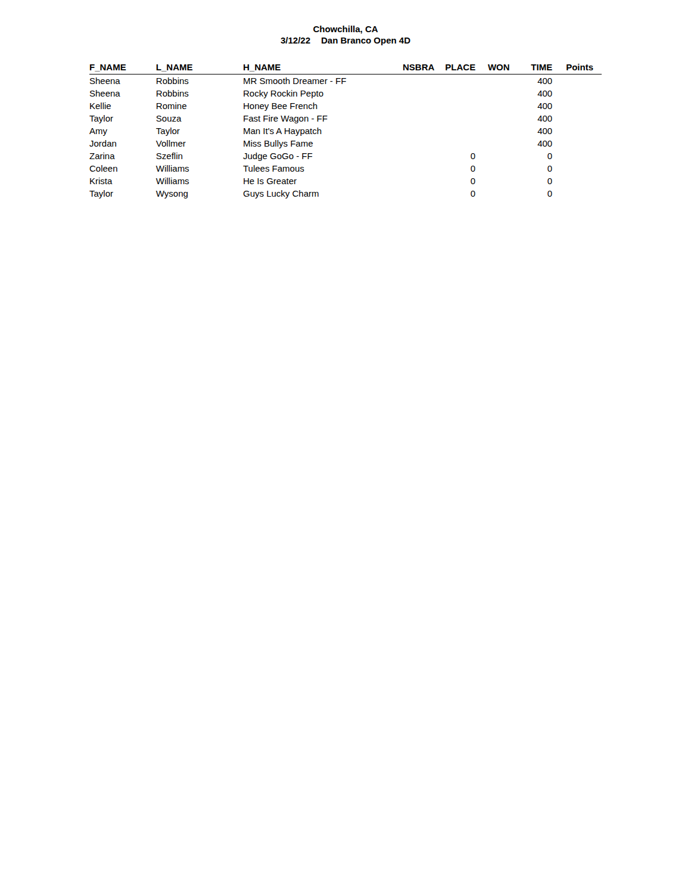Chowchilla, CA
3/12/22 Dan Branco Open 4D
| F_NAME | L_NAME | H_NAME | NSBRA | PLACE | WON | TIME | Points |
| --- | --- | --- | --- | --- | --- | --- | --- |
| Sheena | Robbins | MR Smooth Dreamer - FF | | | | 400 | |
| Sheena | Robbins | Rocky Rockin Pepto | | | | 400 | |
| Kellie | Romine | Honey Bee French | | | | 400 | |
| Taylor | Souza | Fast Fire Wagon - FF | | | | 400 | |
| Amy | Taylor | Man It's A Haypatch | | | | 400 | |
| Jordan | Vollmer | Miss Bullys Fame | | | | 400 | |
| Zarina | Szeflin | Judge GoGo - FF | | 0 | | 0 | |
| Coleen | Williams | Tulees Famous | | 0 | | 0 | |
| Krista | Williams | He Is Greater | | 0 | | 0 | |
| Taylor | Wysong | Guys Lucky Charm | | 0 | | 0 | |